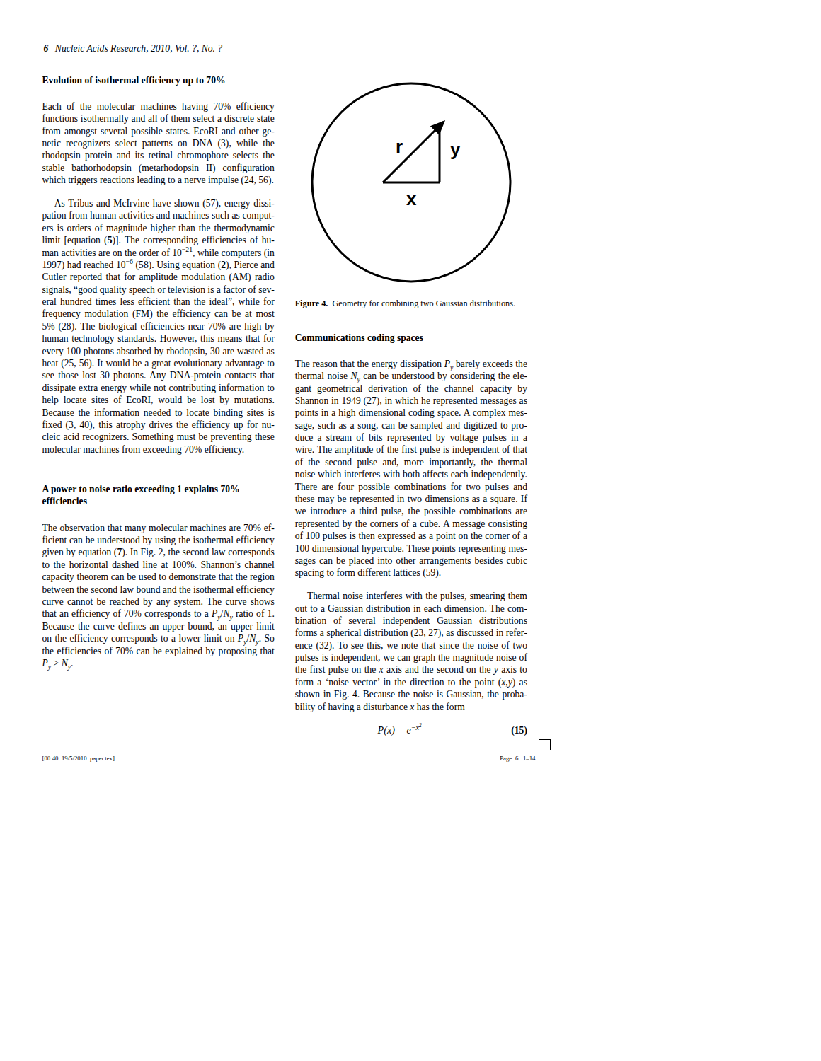6 Nucleic Acids Research, 2010, Vol. ?, No. ?
Evolution of isothermal efficiency up to 70%
Each of the molecular machines having 70% efficiency functions isothermally and all of them select a discrete state from amongst several possible states. EcoRI and other genetic recognizers select patterns on DNA (3), while the rhodopsin protein and its retinal chromophore selects the stable bathorhodopsin (metarhodopsin II) configuration which triggers reactions leading to a nerve impulse (24, 56).
As Tribus and McIrvine have shown (57), energy dissipation from human activities and machines such as computers is orders of magnitude higher than the thermodynamic limit [equation (5)]. The corresponding efficiencies of human activities are on the order of 10−21, while computers (in 1997) had reached 10−6 (58). Using equation (2), Pierce and Cutler reported that for amplitude modulation (AM) radio signals, “good quality speech or television is a factor of several hundred times less efficient than the ideal”, while for frequency modulation (FM) the efficiency can be at most 5% (28). The biological efficiencies near 70% are high by human technology standards. However, this means that for every 100 photons absorbed by rhodopsin, 30 are wasted as heat (25, 56). It would be a great evolutionary advantage to see those lost 30 photons. Any DNA-protein contacts that dissipate extra energy while not contributing information to help locate sites of EcoRI, would be lost by mutations. Because the information needed to locate binding sites is fixed (3, 40), this atrophy drives the efficiency up for nucleic acid recognizers. Something must be preventing these molecular machines from exceeding 70% efficiency.
A power to noise ratio exceeding 1 explains 70% efficiencies
The observation that many molecular machines are 70% efficient can be understood by using the isothermal efficiency given by equation (7). In Fig. 2, the second law corresponds to the horizontal dashed line at 100%. Shannon’s channel capacity theorem can be used to demonstrate that the region between the second law bound and the isothermal efficiency curve cannot be reached by any system. The curve shows that an efficiency of 70% corresponds to a Py/Ny ratio of 1. Because the curve defines an upper bound, an upper limit on the efficiency corresponds to a lower limit on Py/Ny. So the efficiencies of 70% can be explained by proposing that Py > Ny.
r y x
Figure 4. Geometry for combining two Gaussian distributions.
Communications coding spaces
The reason that the energy dissipation Py barely exceeds the thermal noise Ny can be understood by considering the elegant geometrical derivation of the channel capacity by Shannon in 1949 (27), in which he represented messages as points in a high dimensional coding space. A complex message, such as a song, can be sampled and digitized to produce a stream of bits represented by voltage pulses in a wire. The amplitude of the first pulse is independent of that of the second pulse and, more importantly, the thermal noise which interferes with both affects each independently. There are four possible combinations for two pulses and these may be represented in two dimensions as a square. If we introduce a third pulse, the possible combinations are represented by the corners of a cube. A message consisting of 100 pulses is then expressed as a point on the corner of a 100 dimensional hypercube. These points representing messages can be placed into other arrangements besides cubic spacing to form different lattices (59).
Thermal noise interferes with the pulses, smearing them out to a Gaussian distribution in each dimension. The combination of several independent Gaussian distributions forms a spherical distribution (23, 27), as discussed in reference (32). To see this, we note that since the noise of two pulses is independent, we can graph the magnitude noise of the first pulse on the x axis and the second on the y axis to form a ‘noise vector’ in the direction to the point (x,y) as shown in Fig. 4. Because the noise is Gaussian, the probability of having a disturbance x has the form
P(x) = e−x2
(15)
[00:40 19/5/2010 paper.tex]
Page: 6 1–14